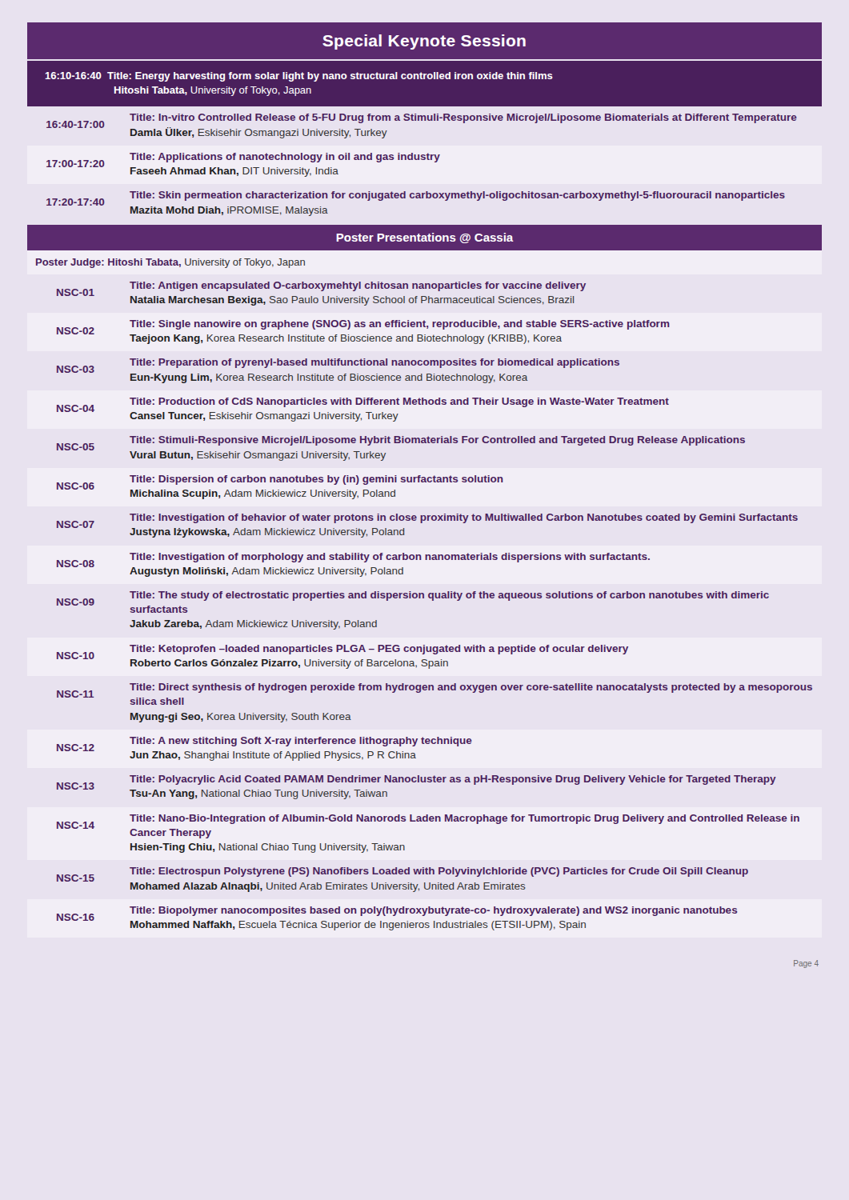Special Keynote Session
16:10-16:40 Title: Energy harvesting form solar light by nano structural controlled iron oxide thin films
Hitoshi Tabata, University of Tokyo, Japan
| 16:40-17:00 | Title: In-vitro Controlled Release of 5-FU Drug from a Stimuli-Responsive Microjel/Liposome Biomaterials at Different Temperature Damla Ülker, Eskisehir Osmangazi University, Turkey |
| 17:00-17:20 | Title: Applications of nanotechnology in oil and gas industry Faseeh Ahmad Khan, DIT University, India |
| 17:20-17:40 | Title: Skin permeation characterization for conjugated carboxymethyl-oligochitosan-carboxymethyl-5-fluorouracil nanoparticles Mazita Mohd Diah, iPROMISE, Malaysia |
Poster Presentations @ Cassia
Poster Judge: Hitoshi Tabata, University of Tokyo, Japan
| NSC-01 | Title: Antigen encapsulated O-carboxymehtyl chitosan nanoparticles for vaccine delivery Natalia Marchesan Bexiga, Sao Paulo University School of Pharmaceutical Sciences, Brazil |
| NSC-02 | Title: Single nanowire on graphene (SNOG) as an efficient, reproducible, and stable SERS-active platform Taejoon Kang, Korea Research Institute of Bioscience and Biotechnology (KRIBB), Korea |
| NSC-03 | Title: Preparation of pyrenyl-based multifunctional nanocomposites for biomedical applications Eun-Kyung Lim, Korea Research Institute of Bioscience and Biotechnology, Korea |
| NSC-04 | Title: Production of CdS Nanoparticles with Different Methods and Their Usage in Waste-Water Treatment Cansel Tuncer, Eskisehir Osmangazi University, Turkey |
| NSC-05 | Title: Stimuli-Responsive Microjel/Liposome Hybrit Biomaterials For Controlled and Targeted Drug Release Applications Vural Butun, Eskisehir Osmangazi University, Turkey |
| NSC-06 | Title: Dispersion of carbon nanotubes by (in) gemini surfactants solution Michalina Scupin, Adam Mickiewicz University, Poland |
| NSC-07 | Title: Investigation of behavior of water protons in close proximity to Multiwalled Carbon Nanotubes coated by Gemini Surfactants Justyna Iżykowska, Adam Mickiewicz University, Poland |
| NSC-08 | Title: Investigation of morphology and stability of carbon nanomaterials dispersions with surfactants. Augustyn Moliński, Adam Mickiewicz University, Poland |
| NSC-09 | Title: The study of electrostatic properties and dispersion quality of the aqueous solutions of carbon nanotubes with dimeric surfactants Jakub Zareba, Adam Mickiewicz University, Poland |
| NSC-10 | Title: Ketoprofen –loaded nanoparticles PLGA – PEG conjugated with a peptide of ocular delivery Roberto Carlos Gónzalez Pizarro, University of Barcelona, Spain |
| NSC-11 | Title: Direct synthesis of hydrogen peroxide from hydrogen and oxygen over core-satellite nanocatalysts protected by a mesoporous silica shell Myung-gi Seo, Korea University, South Korea |
| NSC-12 | Title: A new stitching Soft X-ray interference lithography technique Jun Zhao, Shanghai Institute of Applied Physics, P R China |
| NSC-13 | Title: Polyacrylic Acid Coated PAMAM Dendrimer Nanocluster as a pH-Responsive Drug Delivery Vehicle for Targeted Therapy Tsu-An Yang, National Chiao Tung University, Taiwan |
| NSC-14 | Title: Nano-Bio-Integration of Albumin-Gold Nanorods Laden Macrophage for Tumortropic Drug Delivery and Controlled Release in Cancer Therapy Hsien-Ting Chiu, National Chiao Tung University, Taiwan |
| NSC-15 | Title: Electrospun Polystyrene (PS) Nanofibers Loaded with Polyvinylchloride (PVC) Particles for Crude Oil Spill Cleanup Mohamed Alazab Alnaqbi, United Arab Emirates University, United Arab Emirates |
| NSC-16 | Title: Biopolymer nanocomposites based on poly(hydroxybutyrate-co- hydroxyvalerate) and WS2 inorganic nanotubes Mohammed Naffakh, Escuela Técnica Superior de Ingenieros Industriales (ETSII-UPM), Spain |
Page 4